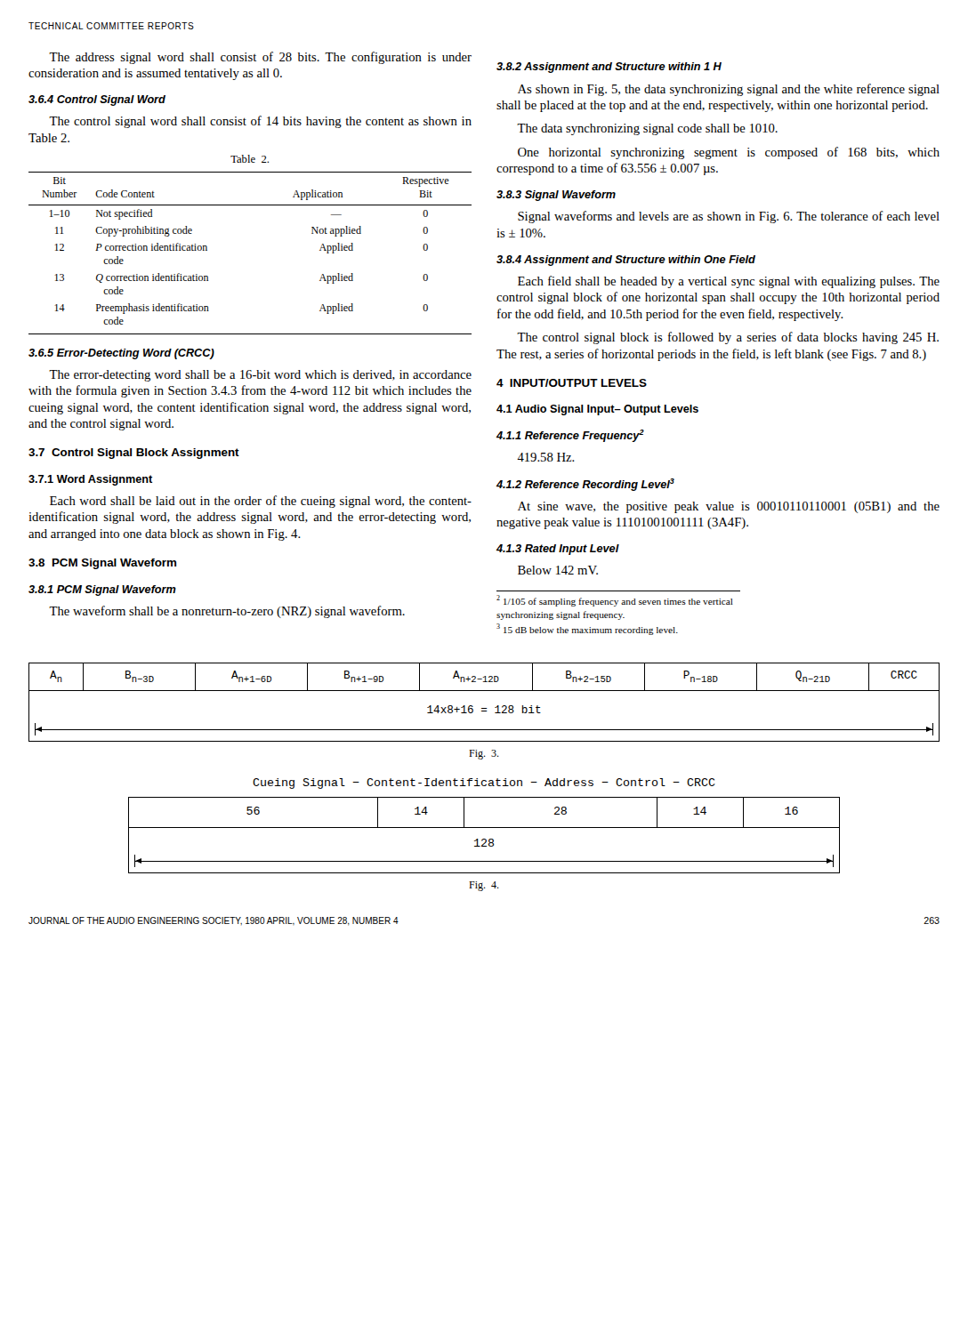TECHNICAL COMMITTEE REPORTS
The address signal word shall consist of 28 bits. The configuration is under consideration and is assumed tentatively as all 0.
3.6.4 Control Signal Word
The control signal word shall consist of 14 bits having the content as shown in Table 2.
Table 2.
| Bit Number | Code Content | Application | Respective Bit |
| --- | --- | --- | --- |
| 1–10 | Not specified | — | 0 |
| 11 | Copy-prohibiting code | Not applied | 0 |
| 12 | P correction identification code | Applied | 0 |
| 13 | Q correction identification code | Applied | 0 |
| 14 | Preemphasis identification code | Applied | 0 |
3.6.5 Error-Detecting Word (CRCC)
The error-detecting word shall be a 16-bit word which is derived, in accordance with the formula given in Section 3.4.3 from the 4-word 112 bit which includes the cueing signal word, the content identification signal word, the address signal word, and the control signal word.
3.7 Control Signal Block Assignment
3.7.1 Word Assignment
Each word shall be laid out in the order of the cueing signal word, the content-identification signal word, the address signal word, and the error-detecting word, and arranged into one data block as shown in Fig. 4.
3.8 PCM Signal Waveform
3.8.1 PCM Signal Waveform
The waveform shall be a nonreturn-to-zero (NRZ) signal waveform.
3.8.2 Assignment and Structure within 1 H
As shown in Fig. 5, the data synchronizing signal and the white reference signal shall be placed at the top and at the end, respectively, within one horizontal period.
The data synchronizing signal code shall be 1010.
One horizontal synchronizing segment is composed of 168 bits, which correspond to a time of 63.556 ± 0.007 µs.
3.8.3 Signal Waveform
Signal waveforms and levels are as shown in Fig. 6. The tolerance of each level is ± 10%.
3.8.4 Assignment and Structure within One Field
Each field shall be headed by a vertical sync signal with equalizing pulses. The control signal block of one horizontal span shall occupy the 10th horizontal period for the odd field, and 10.5th period for the even field, respectively.
The control signal block is followed by a series of data blocks having 245 H. The rest, a series of horizontal periods in the field, is left blank (see Figs. 7 and 8.)
4 INPUT/OUTPUT LEVELS
4.1 Audio Signal Input– Output Levels
4.1.1 Reference Frequency2
419.58 Hz.
4.1.2 Reference Recording Level3
At sine wave, the positive peak value is 00010110110001 (05B1) and the negative peak value is 11101001001111 (3A4F).
4.1.3 Rated Input Level
Below 142 mV.
2 1/105 of sampling frequency and seven times the vertical synchronizing signal frequency.
3 15 dB below the maximum recording level.
An
Bn−3D
An+1−6D
Bn+1−9D
An+2−12D
Bn+2−15D
Pn−18D
Qn−21D
CRCC
14x8+16 = 128 bit
Fig. 3.
Cueing Signal − Content-Identification − Address − Control − CRCC
56
14
28
14
16
128
Fig. 4.
JOURNAL OF THE AUDIO ENGINEERING SOCIETY, 1980 APRIL, VOLUME 28, NUMBER 4
263